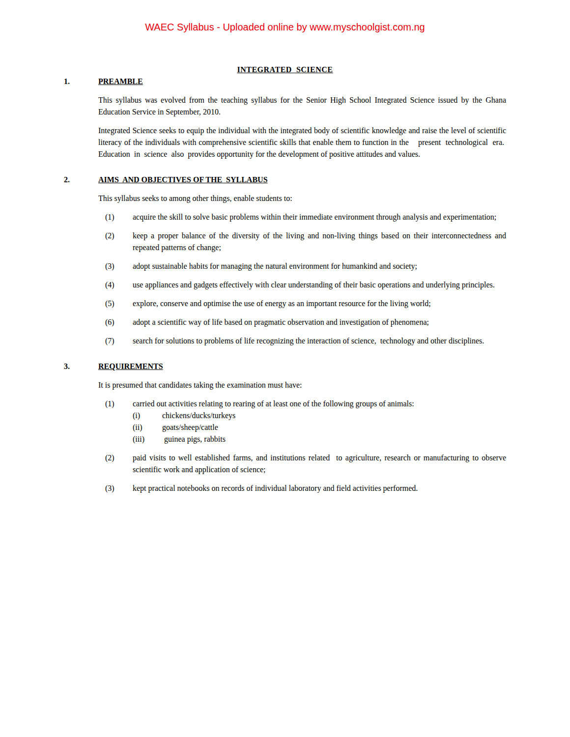WAEC Syllabus - Uploaded online by www.myschoolgist.com.ng
INTEGRATED SCIENCE
1.
PREAMBLE
This syllabus was evolved from the teaching syllabus for the Senior High School Integrated Science issued by the Ghana Education Service in September, 2010.
Integrated Science seeks to equip the individual with the integrated body of scientific knowledge and raise the level of scientific literacy of the individuals with comprehensive scientific skills that enable them to function in the present technological era. Education in science also provides opportunity for the development of positive attitudes and values.
2.
AIMS AND OBJECTIVES OF THE SYLLABUS
This syllabus seeks to among other things, enable students to:
(1) acquire the skill to solve basic problems within their immediate environment through analysis and experimentation;
(2) keep a proper balance of the diversity of the living and non-living things based on their interconnectedness and repeated patterns of change;
(3) adopt sustainable habits for managing the natural environment for humankind and society;
(4) use appliances and gadgets effectively with clear understanding of their basic operations and underlying principles.
(5) explore, conserve and optimise the use of energy as an important resource for the living world;
(6) adopt a scientific way of life based on pragmatic observation and investigation of phenomena;
(7) search for solutions to problems of life recognizing the interaction of science, technology and other disciplines.
3.
REQUIREMENTS
It is presumed that candidates taking the examination must have:
(1) carried out activities relating to rearing of at least one of the following groups of animals:
(i) chickens/ducks/turkeys
(ii) goats/sheep/cattle
(iii) guinea pigs, rabbits
(2) paid visits to well established farms, and institutions related to agriculture, research or manufacturing to observe scientific work and application of science;
(3) kept practical notebooks on records of individual laboratory and field activities performed.